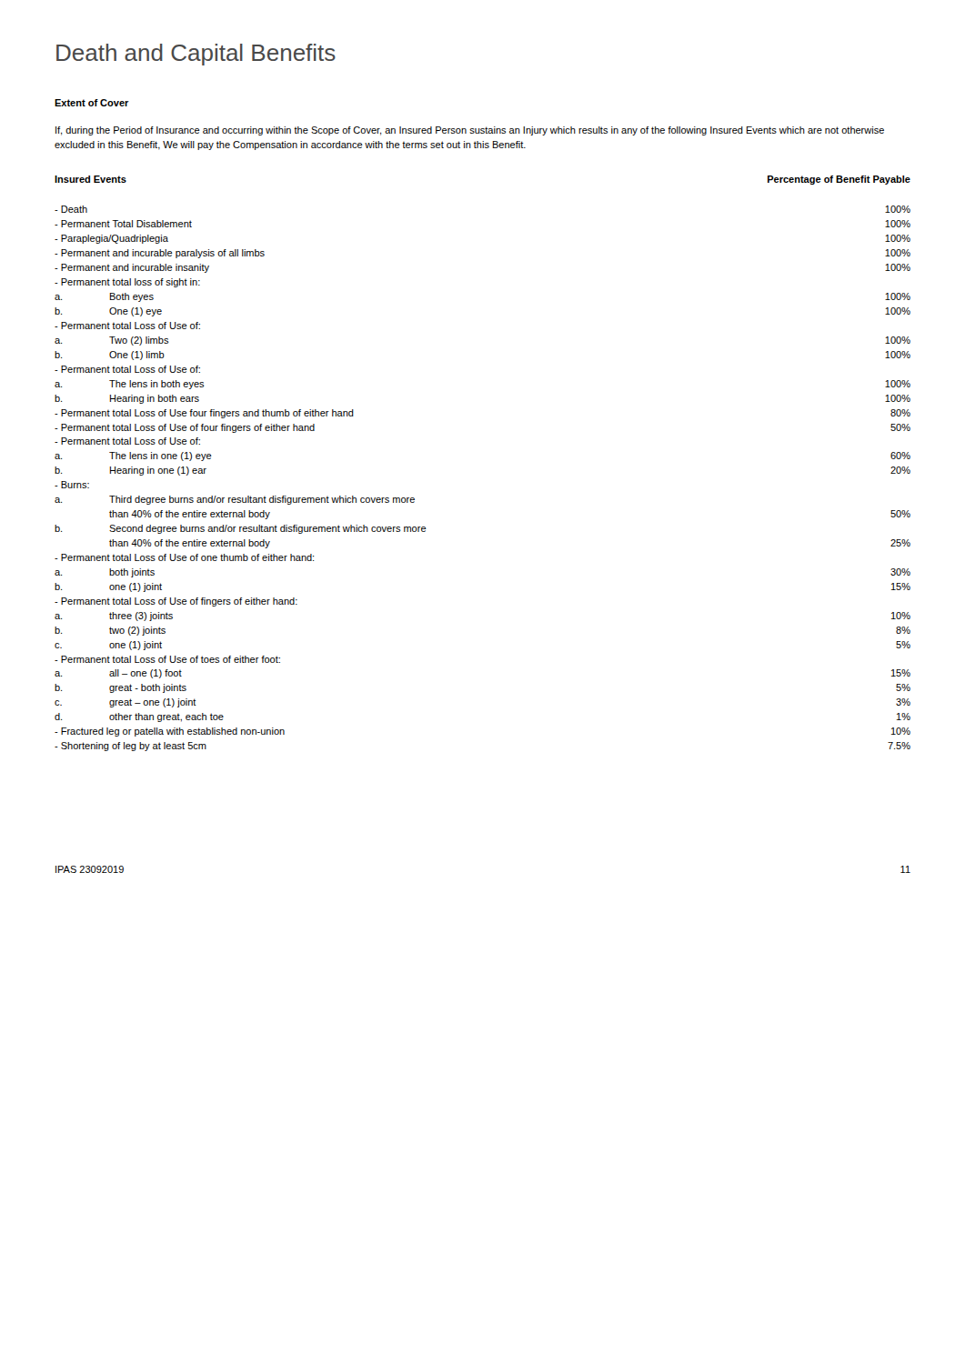Death and Capital Benefits
Extent of Cover
If, during the Period of Insurance and occurring within the Scope of Cover, an Insured Person sustains an Injury which results in any of the following Insured Events which are not otherwise excluded in this Benefit, We will pay the Compensation in accordance with the terms set out in this Benefit.
| Insured Events | Percentage of Benefit Payable |
| - Death | 100% |
| - Permanent Total Disablement | 100% |
| - Paraplegia/Quadriplegia | 100% |
| - Permanent and incurable paralysis of all limbs | 100% |
| - Permanent and incurable insanity | 100% |
| - Permanent total loss of sight in: | |
| a. | Both eyes | 100% |
| b. | One (1) eye | 100% |
| - Permanent total Loss of Use of: | |
| a. | Two (2) limbs | 100% |
| b. | One (1) limb | 100% |
| - Permanent total Loss of Use of: | |
| a. | The lens in both eyes | 100% |
| b. | Hearing in both ears | 100% |
| - Permanent total Loss of Use four fingers and thumb of either hand | 80% |
| - Permanent total Loss of Use of four fingers of either hand | 50% |
| - Permanent total Loss of Use of: | |
| a. | The lens in one (1) eye | 60% |
| b. | Hearing in one (1) ear | 20% |
| - Burns: | |
| a. | Third degree burns and/or resultant disfigurement which covers more | |
| | than 40% of the entire external body | 50% |
| b. | Second degree burns and/or resultant disfigurement which covers more | |
| | than 40% of the entire external body | 25% |
| - Permanent total Loss of Use of one thumb of either hand: | |
| a. | both joints | 30% |
| b. | one (1) joint | 15% |
| - Permanent total Loss of Use of fingers of either hand: | |
| a. | three (3) joints | 10% |
| b. | two (2) joints | 8% |
| c. | one (1) joint | 5% |
| - Permanent total Loss of Use of toes of either foot: | |
| a. | all – one (1) foot | 15% |
| b. | great - both joints | 5% |
| c. | great – one (1) joint | 3% |
| d. | other than great, each toe | 1% |
| - Fractured leg or patella with established non-union | 10% |
| - Shortening of leg by at least 5cm | 7.5% |
IPAS 23092019 11